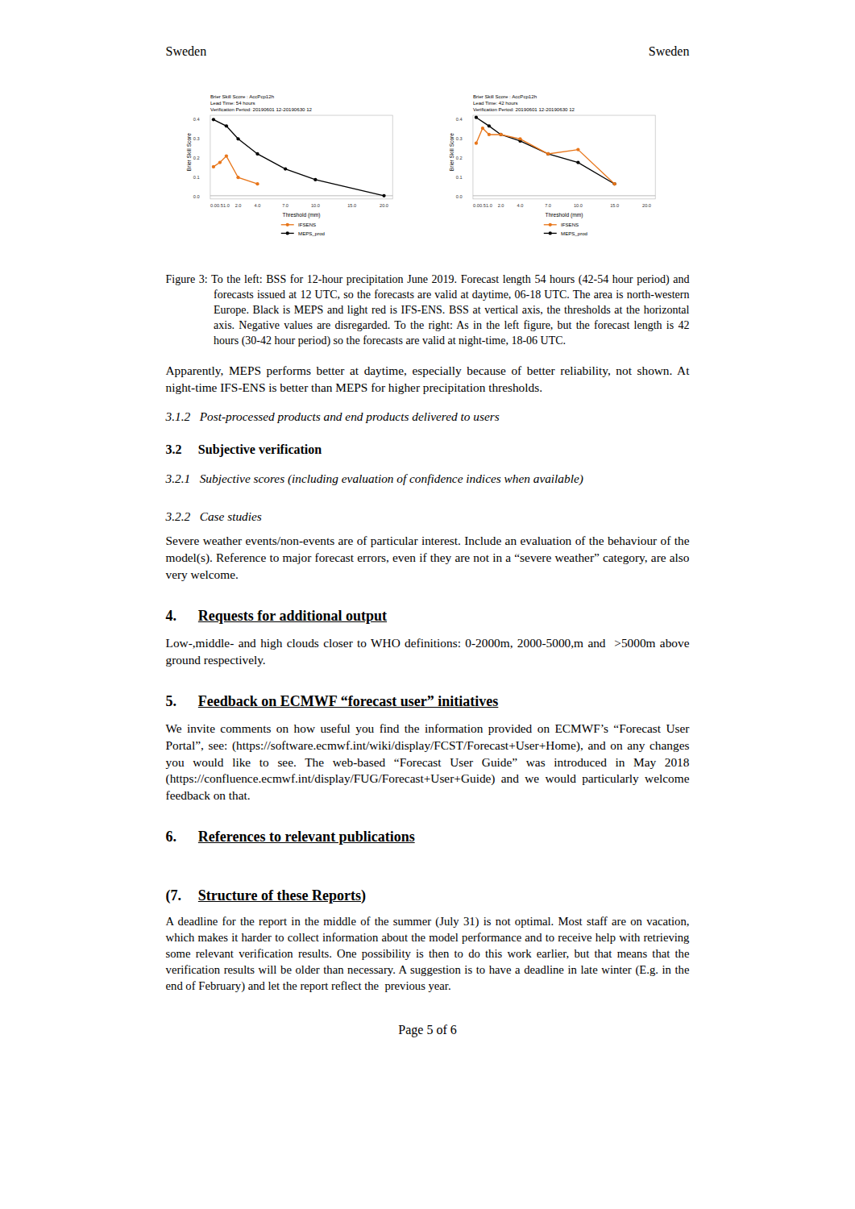Sweden Sweden
Brier Skill Score : AccPcp12h Lead Time: 54 hours Verification Period: 20190601 12-20190630 12 0.4 0.3 0.2 0.1 0.0 Brier Skill Score 0.0 0.5 1.0 2.0 4.0 7.0 10.0 15.0 20.0 Threshold (mm) IFSENS MEPS_prod
Brier Skill Score : AccPcp12h Lead Time: 42 hours Verification Period: 20190601 12-20190630 12 0.4 0.3 0.2 0.1 0.0 Brier Skill Score 0.0 0.5 1.0 2.0 4.0 7.0 10.0 15.0 20.0 Threshold (mm) IFSENS MEPS_prod
Figure 3: To the left: BSS for 12-hour precipitation June 2019. Forecast length 54 hours (42-54 hour period) and forecasts issued at 12 UTC, so the forecasts are valid at daytime, 06-18 UTC. The area is north-western Europe. Black is MEPS and light red is IFS-ENS. BSS at vertical axis, the thresholds at the horizontal axis. Negative values are disregarded. To the right: As in the left figure, but the forecast length is 42 hours (30-42 hour period) so the forecasts are valid at night-time, 18-06 UTC.
Apparently, MEPS performs better at daytime, especially because of better reliability, not shown. At night-time IFS-ENS is better than MEPS for higher precipitation thresholds.
3.1.2 Post-processed products and end products delivered to users
3.2 Subjective verification
3.2.1 Subjective scores (including evaluation of confidence indices when available)
3.2.2 Case studies
Severe weather events/non-events are of particular interest. Include an evaluation of the behaviour of the model(s). Reference to major forecast errors, even if they are not in a “severe weather” category, are also very welcome.
4. Requests for additional output
Low-,middle- and high clouds closer to WHO definitions: 0-2000m, 2000-5000,m and >5000m above ground respectively.
5. Feedback on ECMWF “forecast user” initiatives
We invite comments on how useful you find the information provided on ECMWF’s “Forecast User Portal”, see: (https://software.ecmwf.int/wiki/display/FCST/Forecast+User+Home), and on any changes you would like to see. The web-based “Forecast User Guide” was introduced in May 2018 (https://confluence.ecmwf.int/display/FUG/Forecast+User+Guide) and we would particularly welcome feedback on that.
6. References to relevant publications
(7. Structure of these Reports)
A deadline for the report in the middle of the summer (July 31) is not optimal. Most staff are on vacation, which makes it harder to collect information about the model performance and to receive help with retrieving some relevant verification results. One possibility is then to do this work earlier, but that means that the verification results will be older than necessary. A suggestion is to have a deadline in late winter (E.g. in the end of February) and let the report reflect the previous year.
Page 5 of 6